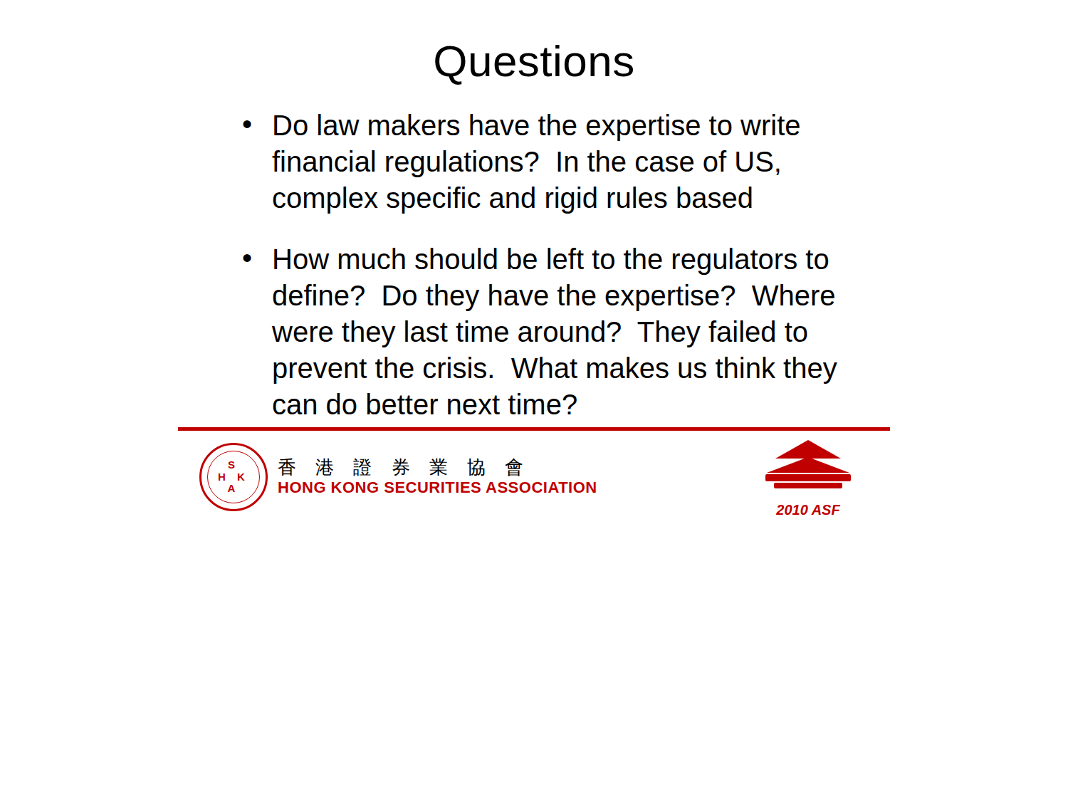Questions
Do law makers have the expertise to write financial regulations? In the case of US, complex specific and rigid rules based
How much should be left to the regulators to define? Do they have the expertise? Where were they last time around? They failed to prevent the crisis. What makes us think they can do better next time?
S H K A
香 港 證 券 業 協 會
HONG KONG SECURITIES ASSOCIATION
2010 ASF